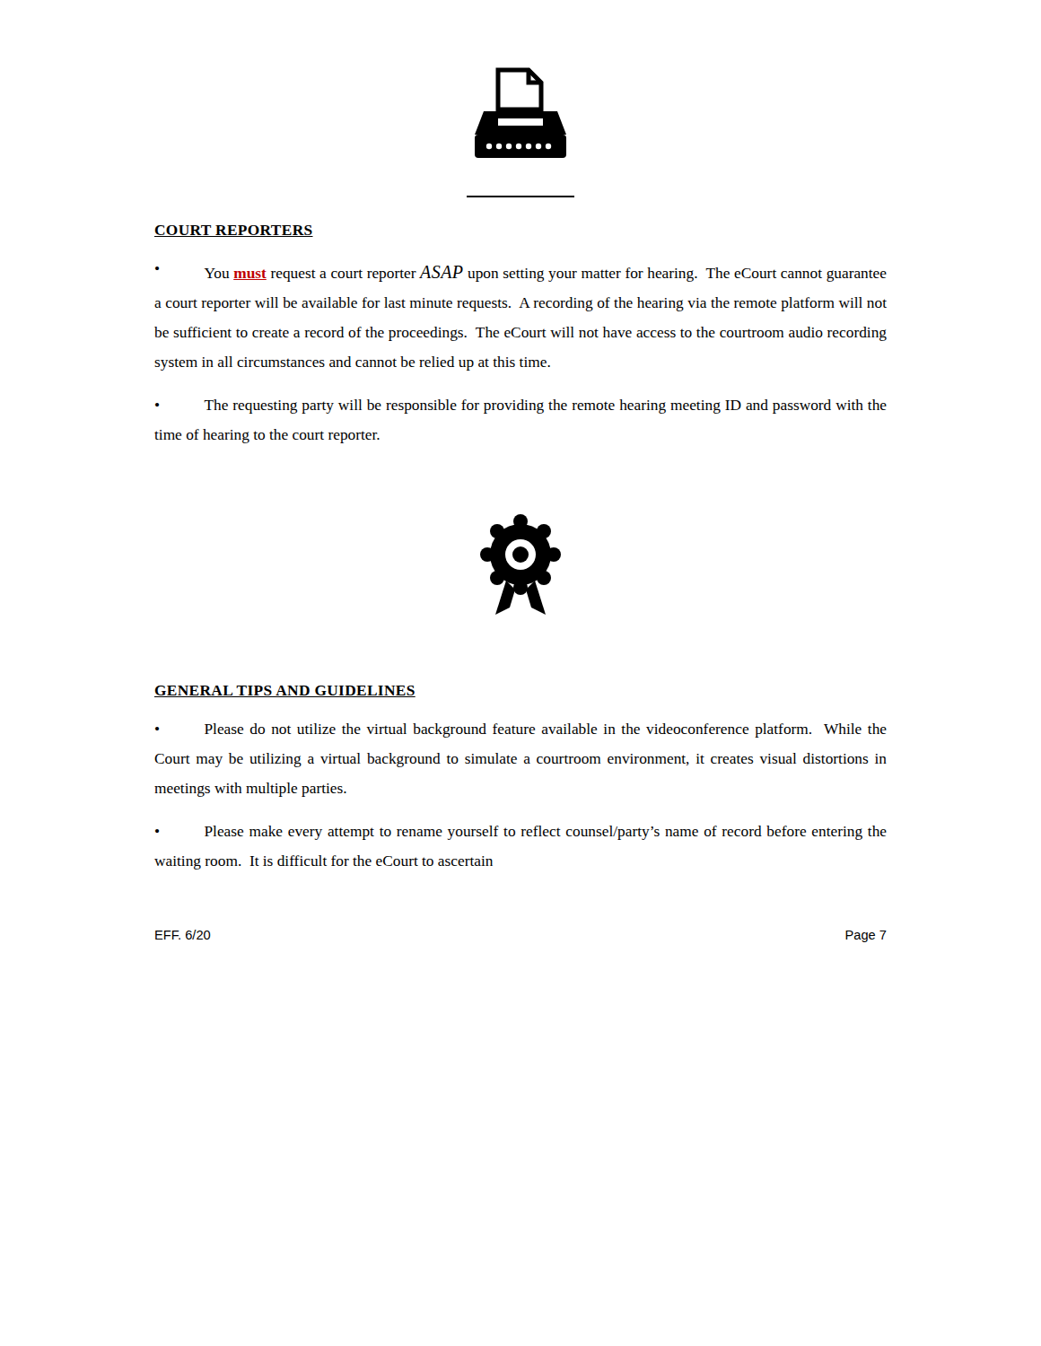COURT REPORTERS
• You must request a court reporter ASAP upon setting your matter for hearing. The eCourt cannot guarantee a court reporter will be available for last minute requests. A recording of the hearing via the remote platform will not be sufficient to create a record of the proceedings. The eCourt will not have access to the courtroom audio recording system in all circumstances and cannot be relied up at this time.
• The requesting party will be responsible for providing the remote hearing meeting ID and password with the time of hearing to the court reporter.
GENERAL TIPS AND GUIDELINES
• Please do not utilize the virtual background feature available in the videoconference platform. While the Court may be utilizing a virtual background to simulate a courtroom environment, it creates visual distortions in meetings with multiple parties.
• Please make every attempt to rename yourself to reflect counsel/party’s name of record before entering the waiting room. It is difficult for the eCourt to ascertain
EFF. 6/20
Page 7